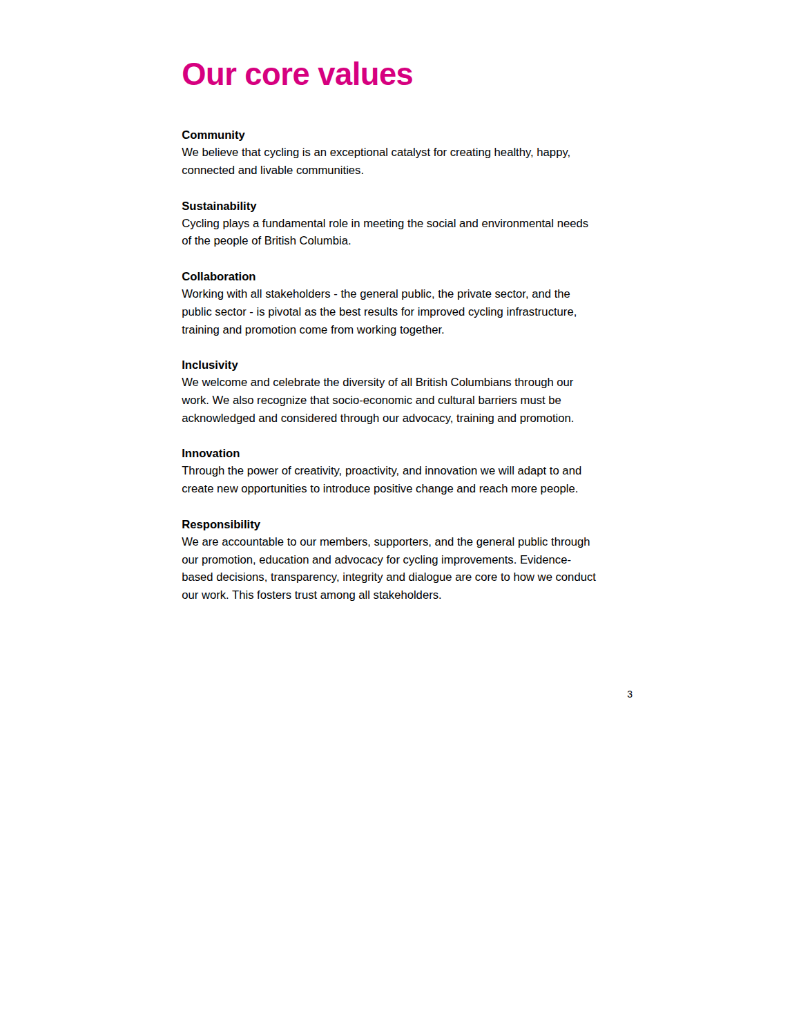Our core values
Community
We believe that cycling is an exceptional catalyst for creating healthy, happy, connected and livable communities.
Sustainability
Cycling plays a fundamental role in meeting the social and environmental needs of the people of British Columbia.
Collaboration
Working with all stakeholders - the general public, the private sector, and the public sector - is pivotal as the best results for improved cycling infrastructure, training and promotion come from working together.
Inclusivity
We welcome and celebrate the diversity of all British Columbians through our work. We also recognize that socio-economic and cultural barriers must be acknowledged and considered through our advocacy, training and promotion.
Innovation
Through the power of creativity, proactivity, and innovation we will adapt to and create new opportunities to introduce positive change and reach more people.
Responsibility
We are accountable to our members, supporters, and the general public through our promotion, education and advocacy for cycling improvements. Evidence-based decisions, transparency, integrity and dialogue are core to how we conduct our work. This fosters trust among all stakeholders.
3